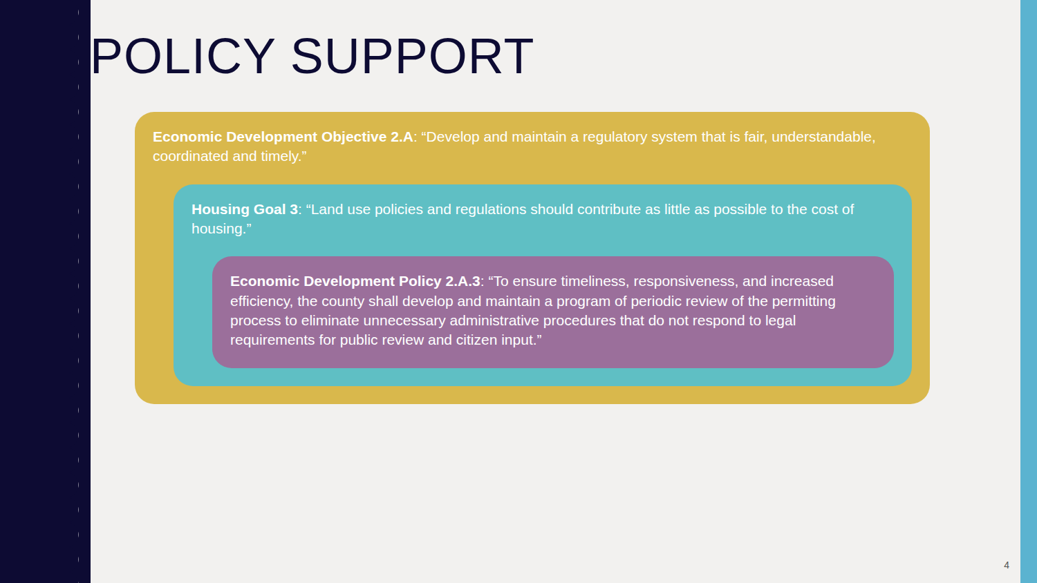Policy Support
Economic Development Objective 2.A: “Develop and maintain a regulatory system that is fair, understandable, coordinated and timely.”
Housing Goal 3: “Land use policies and regulations should contribute as little as possible to the cost of housing.”
Economic Development Policy 2.A.3: “To ensure timeliness, responsiveness, and increased efficiency, the county shall develop and maintain a program of periodic review of the permitting process to eliminate unnecessary administrative procedures that do not respond to legal requirements for public review and citizen input.”
4